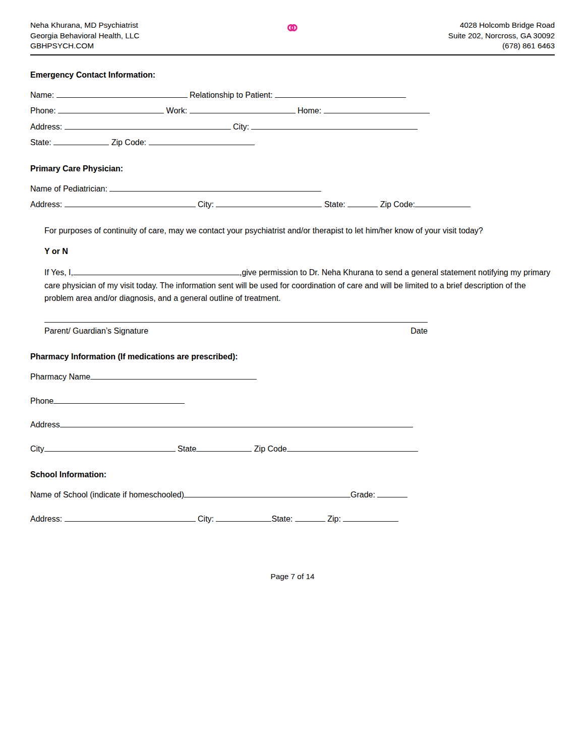Neha Khurana, MD Psychiatrist
Georgia Behavioral Health, LLC
GBHPSYCH.COM
⚭
4028 Holcomb Bridge Road
Suite 202, Norcross, GA 30092
(678) 861 6463
Emergency Contact Information:
Name: Relationship to Patient:
Phone: Work: Home:
Address: City:
State: Zip Code:
Primary Care Physician:
Name of Pediatrician:
Address: City: State: Zip Code:
For purposes of continuity of care, may we contact your psychiatrist and/or therapist to let him/her know of your visit today?
Y or N
If Yes, I, ,give permission to Dr. Neha Khurana to send a general statement notifying my primary care physician of my visit today. The information sent will be used for coordination of care and will be limited to a brief description of the problem area and/or diagnosis, and a general outline of treatment.
Parent/ Guardian’s Signature Date
Pharmacy Information (If medications are prescribed):
Pharmacy Name
Phone
Address
City State Zip Code
School Information:
Name of School (indicate if homeschooled) Grade:
Address: City: State: Zip:
Page 7 of 14